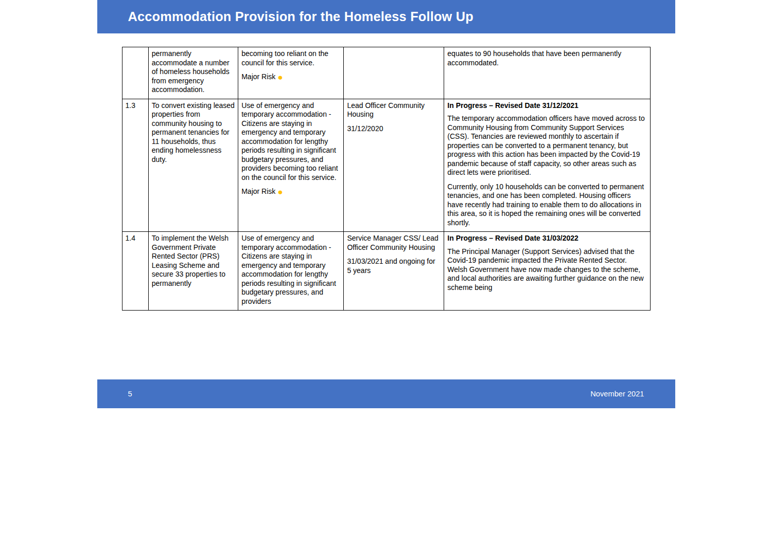Accommodation Provision for the Homeless Follow Up
| | permanently accommodate a number of homeless households from emergency accommodation. | becoming too reliant on the council for this service. Major Risk ● | | equates to 90 households that have been permanently accommodated. |
| 1.3 | To convert existing leased properties from community housing to permanent tenancies for 11 households, thus ending homelessness duty. | Use of emergency and temporary accommodation - Citizens are staying in emergency and temporary accommodation for lengthy periods resulting in significant budgetary pressures, and providers becoming too reliant on the council for this service. Major Risk ● | Lead Officer Community Housing 31/12/2020 | In Progress – Revised Date 31/12/2021 The temporary accommodation officers have moved across to Community Housing from Community Support Services (CSS). Tenancies are reviewed monthly to ascertain if properties can be converted to a permanent tenancy, but progress with this action has been impacted by the Covid-19 pandemic because of staff capacity, so other areas such as direct lets were prioritised. Currently, only 10 households can be converted to permanent tenancies, and one has been completed. Housing officers have recently had training to enable them to do allocations in this area, so it is hoped the remaining ones will be converted shortly. |
| 1.4 | To implement the Welsh Government Private Rented Sector (PRS) Leasing Scheme and secure 33 properties to permanently | Use of emergency and temporary accommodation - Citizens are staying in emergency and temporary accommodation for lengthy periods resulting in significant budgetary pressures, and providers | Service Manager CSS/ Lead Officer Community Housing 31/03/2021 and ongoing for 5 years | In Progress – Revised Date 31/03/2022 The Principal Manager (Support Services) advised that the Covid-19 pandemic impacted the Private Rented Sector. Welsh Government have now made changes to the scheme, and local authorities are awaiting further guidance on the new scheme being |
5 November 2021